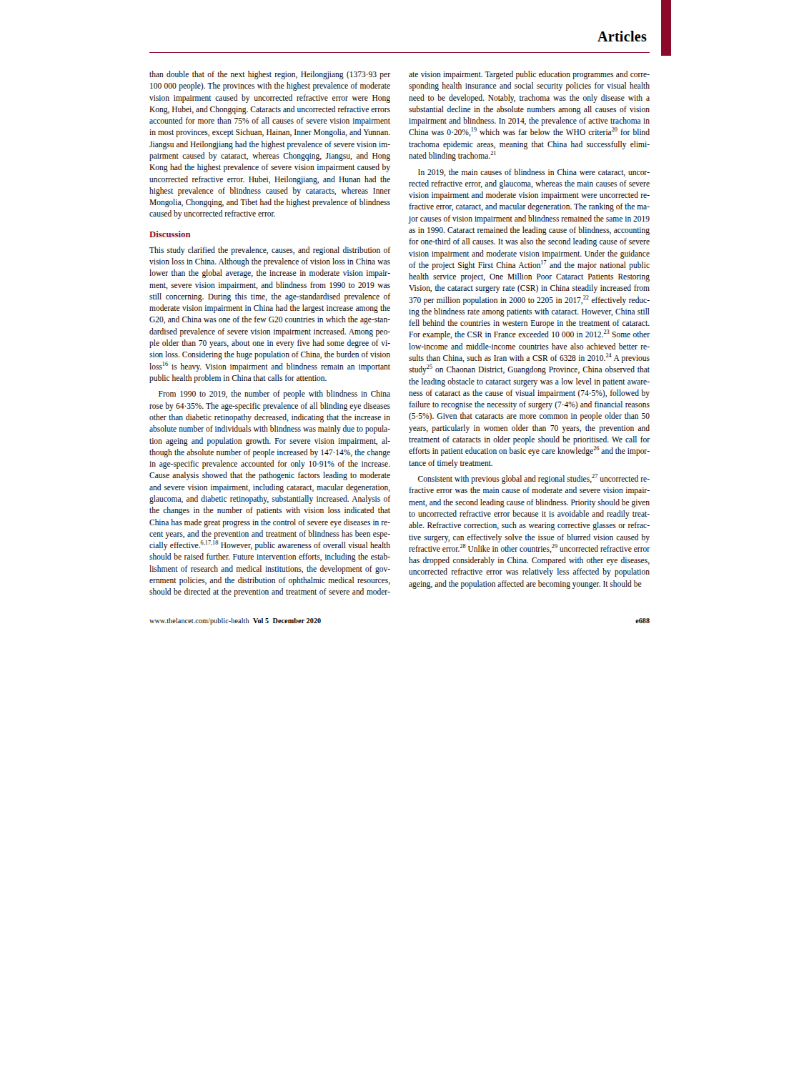Articles
than double that of the next highest region, Heilongjiang (1373·93 per 100 000 people). The provinces with the highest prevalence of moderate vision impairment caused by uncorrected refractive error were Hong Kong, Hubei, and Chongqing. Cataracts and uncorrected refractive errors accounted for more than 75% of all causes of severe vision impairment in most provinces, except Sichuan, Hainan, Inner Mongolia, and Yunnan. Jiangsu and Heilongjiang had the highest prevalence of severe vision impairment caused by cataract, whereas Chongqing, Jiangsu, and Hong Kong had the highest prevalence of severe vision impairment caused by uncorrected refractive error. Hubei, Heilongjiang, and Hunan had the highest prevalence of blindness caused by cataracts, whereas Inner Mongolia, Chongqing, and Tibet had the highest prevalence of blindness caused by uncorrected refractive error.
Discussion
This study clarified the prevalence, causes, and regional distribution of vision loss in China. Although the prevalence of vision loss in China was lower than the global average, the increase in moderate vision impair­ment, severe vision impairment, and blindness from 1990 to 2019 was still concerning. During this time, the age-standardised prevalence of moderate vision impairment in China had the largest increase among the G20, and China was one of the few G20 countries in which the age-standardised prevalence of severe vision impairment increased. Among people older than 70 years, about one in every five had some degree of vision loss. Considering the huge population of China, the burden of vision loss16 is heavy. Vision impairment and blindness remain an important public health problem in China that calls for attention.
From 1990 to 2019, the number of people with blindness in China rose by 64·35%. The age-specific prevalence of all blinding eye diseases other than diabetic retinopathy decreased, indicating that the increase in absolute number of individuals with blindness was mainly due to population ageing and population growth. For severe vision impairment, although the absolute number of people increased by 147·14%, the change in age-specific prevalence accounted for only 10·91% of the increase. Cause analysis showed that the pathogenic factors leading to moderate and severe vision impairment, including cataract, macular degeneration, glaucoma, and diabetic retinopathy, substantially increased. Analysis of the changes in the number of patients with vision loss indicated that China has made great progress in the control of severe eye diseases in recent years, and the prevention and treatment of blindness has been especially effective.6,17,18 However, public awareness of overall visual health should be raised further. Future intervention efforts, including the establishment of research and medical institutions, the development of government policies, and the distribution of ophthalmic medical resources, should be directed at the prevention and treatment of severe and moderate vision impairment. Targeted public education programmes and corresponding health insurance and social security policies for visual health need to be developed. Notably, trachoma was the only disease with a substantial decline in the absolute numbers among all causes of vision impairment and blindness. In 2014, the prevalence of active trachoma in China was 0·20%,19 which was far below the WHO criteria20 for blind trachoma epidemic areas, meaning that China had successfully eliminated blinding trachoma.21
In 2019, the main causes of blindness in China were cataract, uncorrected refractive error, and glaucoma, whereas the main causes of severe vision impairment and moderate vision impairment were uncorrected refractive error, cataract, and macular degeneration. The ranking of the major causes of vision impairment and blindness remained the same in 2019 as in 1990. Cataract remained the leading cause of blindness, accounting for one-third of all causes. It was also the second leading cause of severe vision impairment and moderate vision impairment. Under the guidance of the project Sight First China Action17 and the major national public health service project, One Million Poor Cataract Patients Restoring Vision, the cataract surgery rate (CSR) in China steadily increased from 370 per million population in 2000 to 2205 in 2017,22 effectively reducing the blindness rate among patients with cataract. However, China still fell behind the countries in western Europe in the treatment of cataract. For example, the CSR in France exceeded 10 000 in 2012.23 Some other low-income and middle-income countries have also achieved better results than China, such as Iran with a CSR of 6328 in 2010.24 A previous study25 on Chaonan District, Guangdong Province, China observed that the leading obstacle to cataract surgery was a low level in patient awareness of cataract as the cause of visual impairment (74·5%), followed by failure to recognise the necessity of surgery (7·4%) and financial reasons (5·5%). Given that cataracts are more common in people older than 50 years, particularly in women older than 70 years, the prevention and treatment of cataracts in older people should be prioritised. We call for efforts in patient education on basic eye care knowledge26 and the importance of timely treatment.
Consistent with previous global and regional studies,27 uncorrected refractive error was the main cause of moderate and severe vision impairment, and the second leading cause of blindness. Priority should be given to uncorrected refractive error because it is avoidable and readily treatable. Refractive correction, such as wearing corrective glasses or refractive surgery, can effectively solve the issue of blurred vision caused by refractive error.28 Unlike in other countries,29 uncorrected refractive error has dropped considerably in China. Compared with other eye diseases, uncorrected refractive error was relatively less affected by population ageing, and the population affected are becoming younger. It should be
www.thelancet.com/public-health Vol 5 December 2020
e688